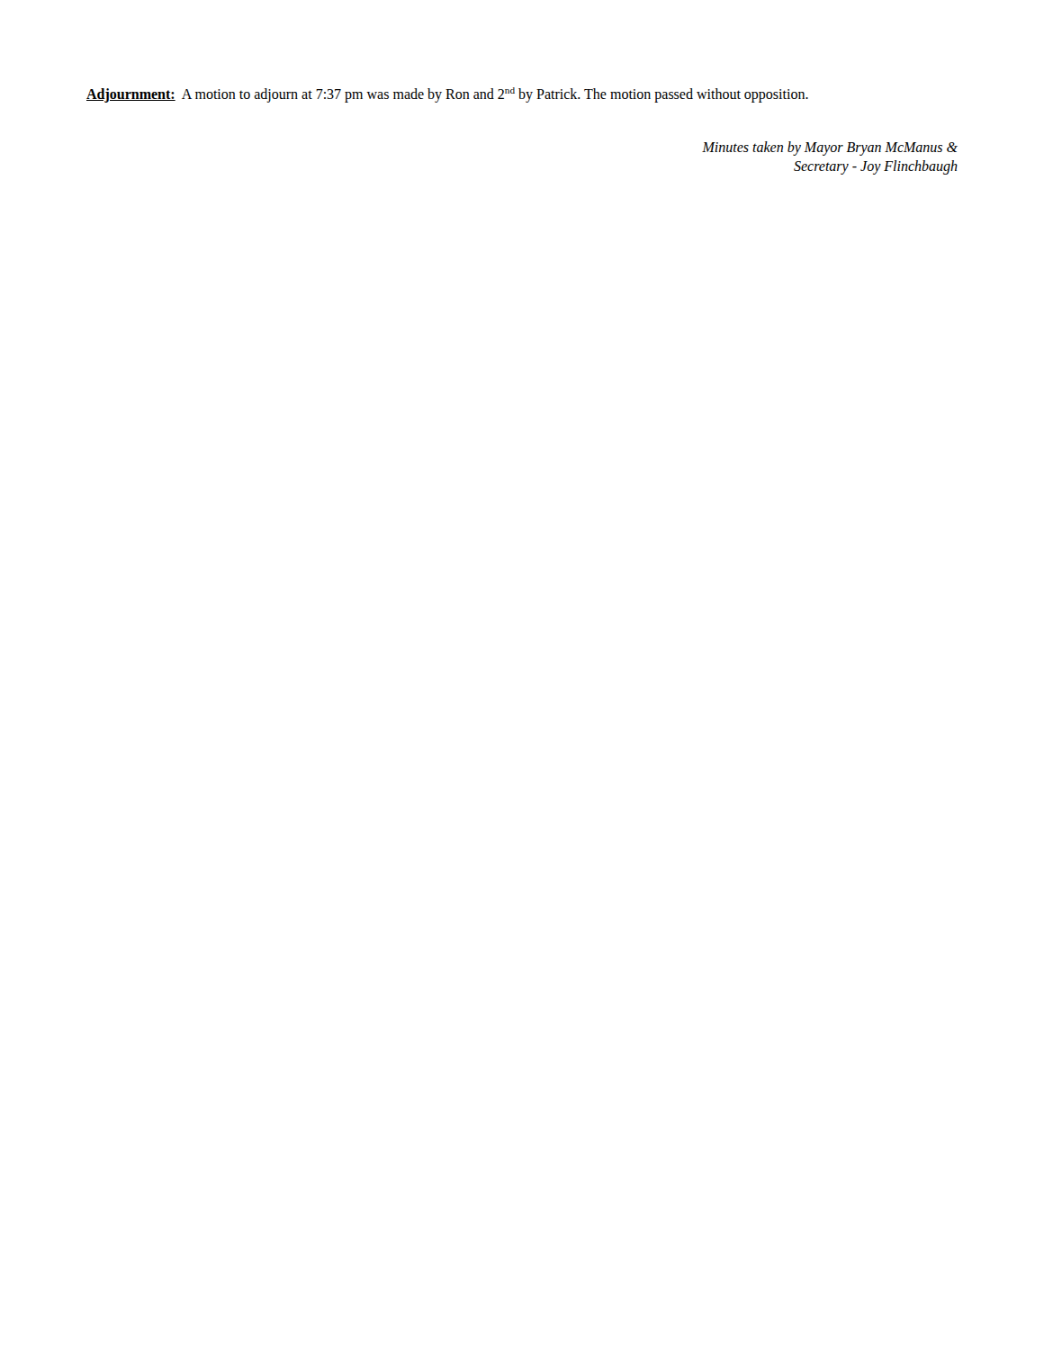Adjournment: A motion to adjourn at 7:37 pm was made by Ron and 2nd by Patrick. The motion passed without opposition.
Minutes taken by Mayor Bryan McManus &
Secretary - Joy Flinchbaugh